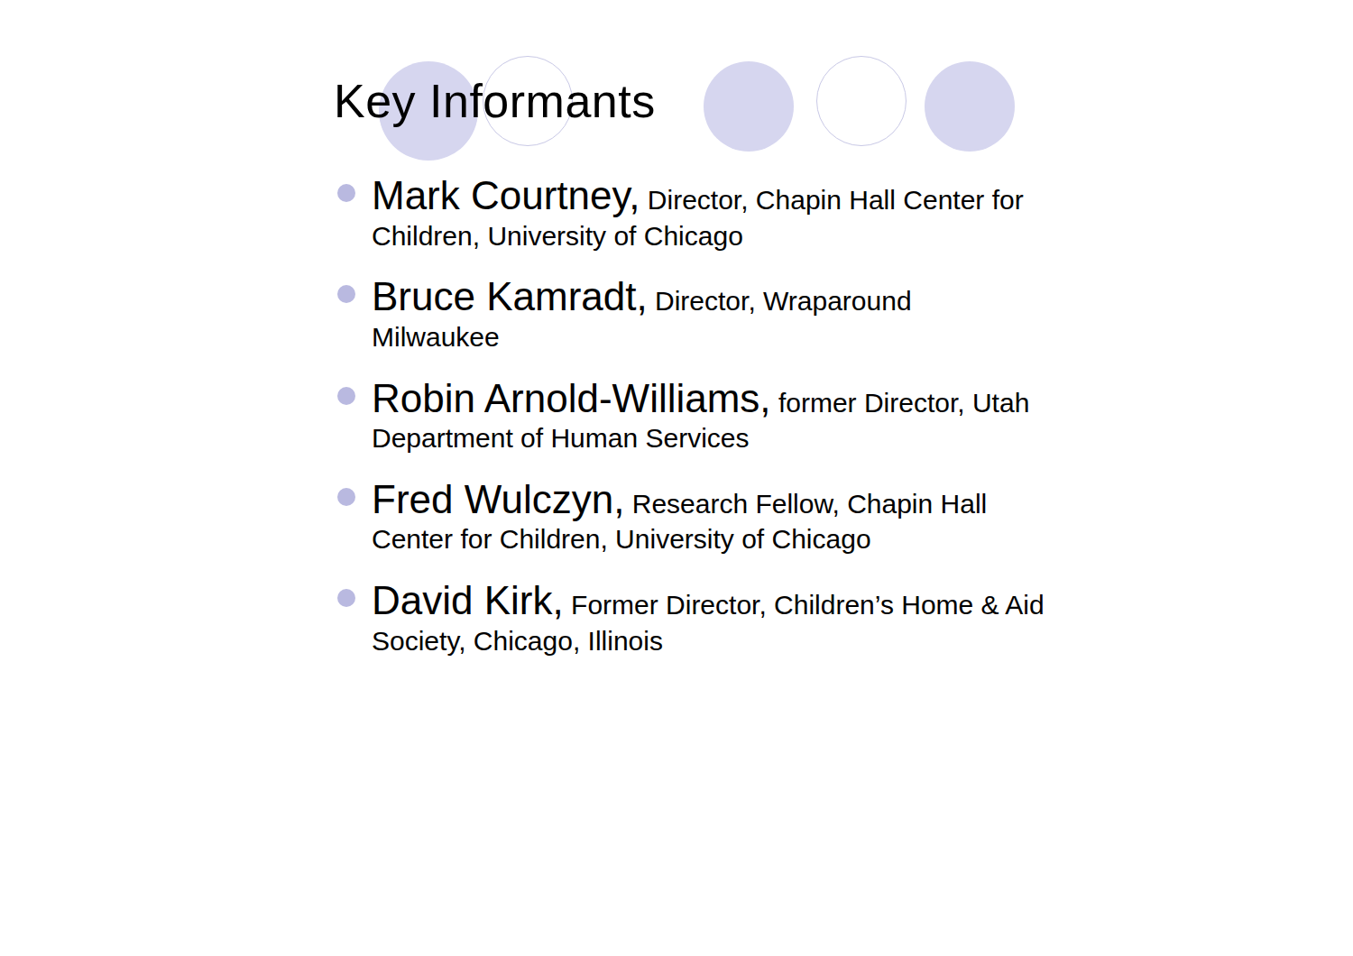Key Informants
Mark Courtney, Director, Chapin Hall Center for Children, University of Chicago
Bruce Kamradt, Director, Wraparound Milwaukee
Robin Arnold-Williams, former Director, Utah Department of Human Services
Fred Wulczyn, Research Fellow, Chapin Hall Center for Children, University of Chicago
David Kirk, Former Director, Children’s Home & Aid Society, Chicago, Illinois